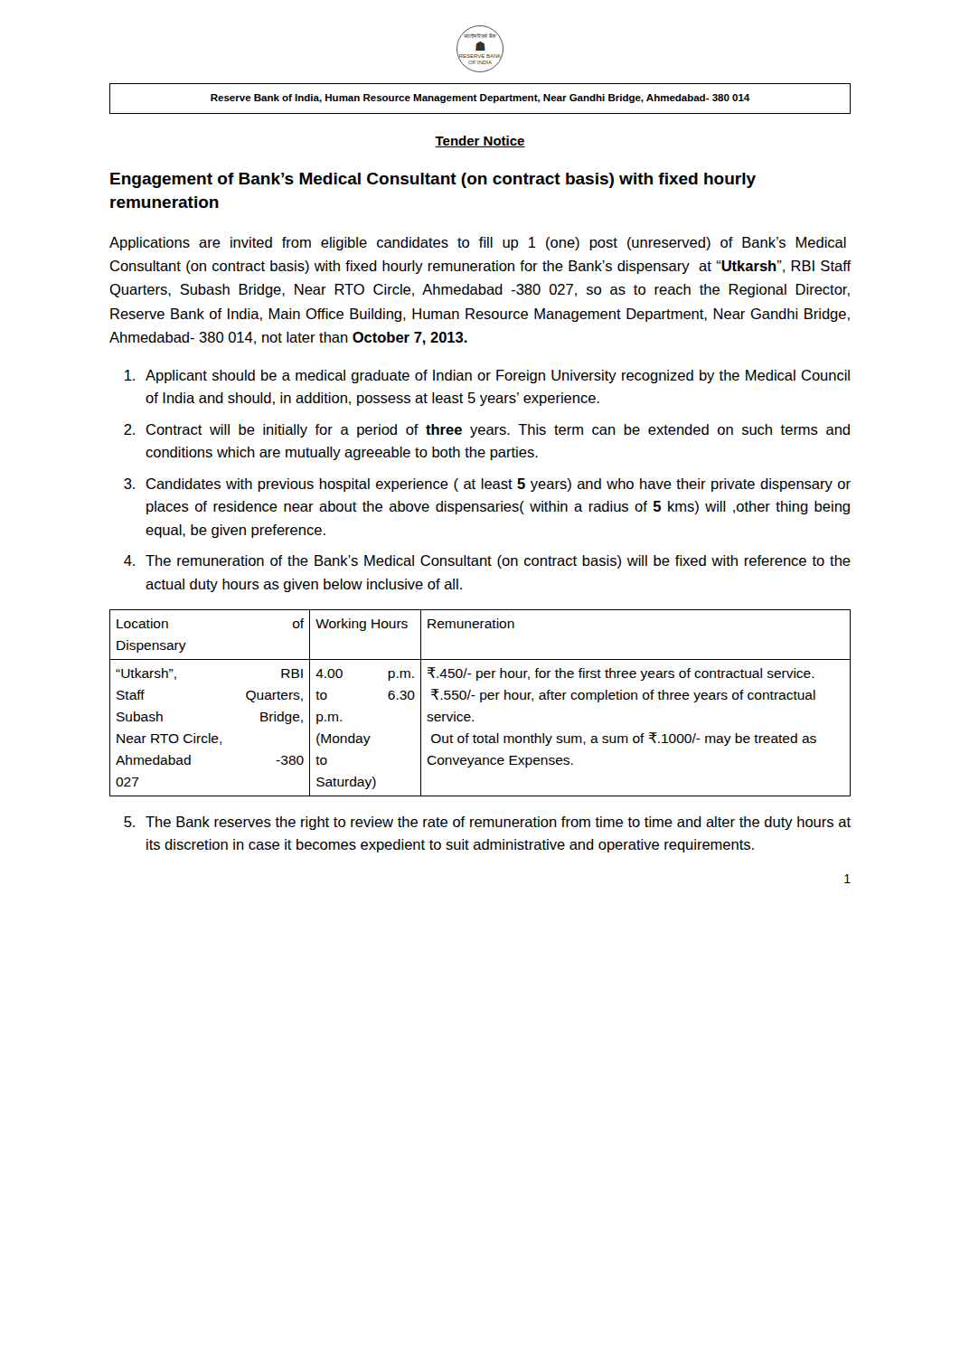भारतीय रिज़र्व बैंक
☗
RESERVE BANK OF INDIA
Reserve Bank of India, Human Resource Management Department, Near Gandhi Bridge, Ahmedabad- 380 014
Tender Notice
Engagement of Bank’s Medical Consultant (on contract basis) with fixed hourly remuneration
Applications are invited from eligible candidates to fill up 1 (one) post (unreserved) of Bank’s Medical Consultant (on contract basis) with fixed hourly remuneration for the Bank’s dispensary at “Utkarsh”, RBI Staff Quarters, Subash Bridge, Near RTO Circle, Ahmedabad -380 027, so as to reach the Regional Director, Reserve Bank of India, Main Office Building, Human Resource Management Department, Near Gandhi Bridge, Ahmedabad- 380 014, not later than October 7, 2013.
Applicant should be a medical graduate of Indian or Foreign University recognized by the Medical Council of India and should, in addition, possess at least 5 years’ experience.
Contract will be initially for a period of three years. This term can be extended on such terms and conditions which are mutually agreeable to both the parties.
Candidates with previous hospital experience ( at least 5 years) and who have their private dispensary or places of residence near about the above dispensaries( within a radius of 5 kms) will ,other thing being equal, be given preference.
The remuneration of the Bank’s Medical Consultant (on contract basis) will be fixed with reference to the actual duty hours as given below inclusive of all.
| Location of Dispensary | Working Hours | Remuneration |
| “Utkarsh”, RBI Staff Quarters, Subash Bridge, Near RTO Circle, Ahmedabad -380 027 | 4.00 p.m. to 6.30 p.m. (Monday to Saturday) | ₹ .450/- per hour, for the first three years of contractual service. ₹ .550/- per hour, after completion of three years of contractual service. Out of total monthly sum, a sum of ₹ .1000/- may be treated as Conveyance Expenses. |
The Bank reserves the right to review the rate of remuneration from time to time and alter the duty hours at its discretion in case it becomes expedient to suit administrative and operative requirements.
1